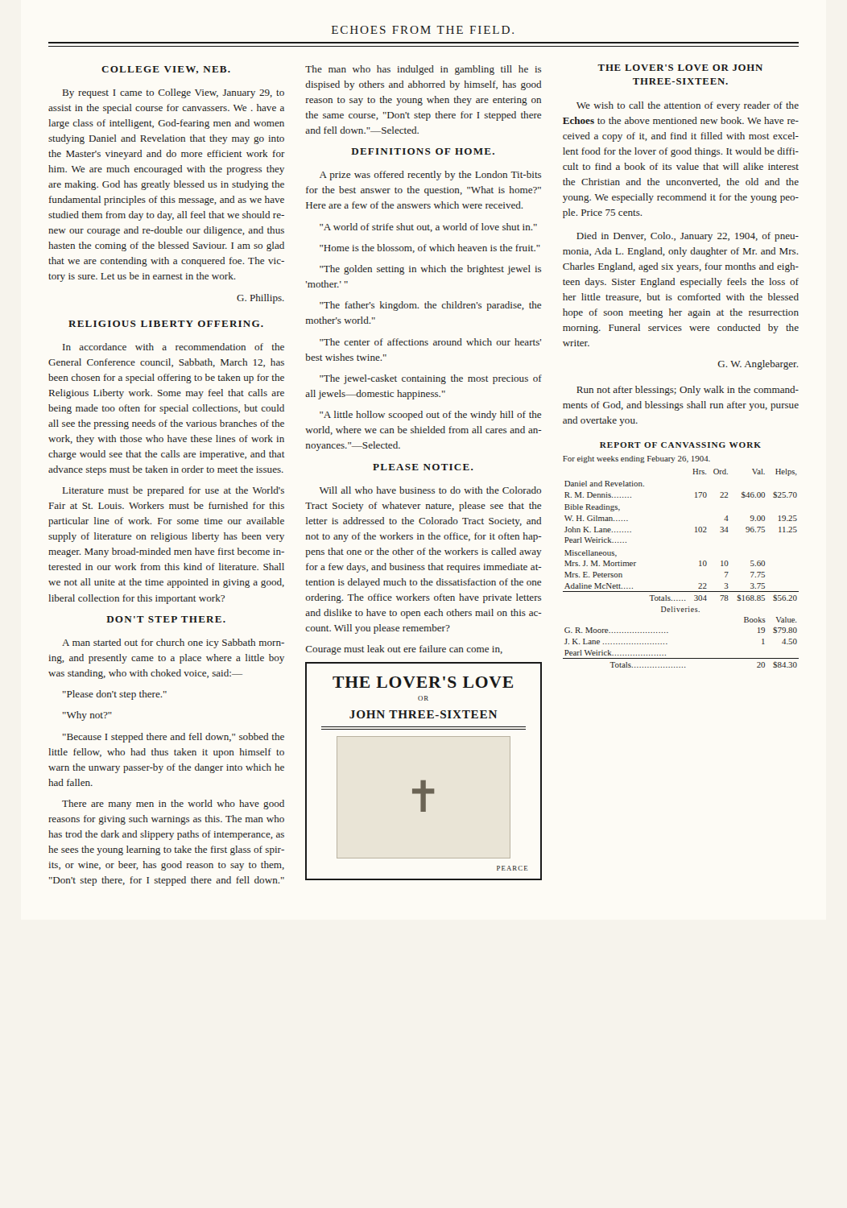Echoes from the Field.
College View, Neb.
By request I came to College View, January 29, to assist in the special course for canvassers. We . have a large class of intelligent, God-fearing men and women studying Daniel and Revelation that they may go into the Master's vineyard and do more efficient work for him. We are much encouraged with the progress they are making. God has greatly blessed us in studying the fundamental principles of this message, and as we have studied them from day to day, all feel that we should renew our courage and re-double our diligence, and thus hasten the coming of the blessed Saviour. I am so glad that we are contending with a conquered foe. The victory is sure. Let us be in earnest in the work.
G. Phillips.
Religious Liberty Offering.
In accordance with a recommendation of the General Conference council, Sabbath, March 12, has been chosen for a special offering to be taken up for the Religious Liberty work. Some may feel that calls are being made too often for special collections, but could all see the pressing needs of the various branches of the work, they with those who have these lines of work in charge would see that the calls are imperative, and that advance steps must be taken in order to meet the issues.
Literature must be prepared for use at the World's Fair at St. Louis. Workers must be furnished for this particular line of work. For some time our available supply of literature on religious liberty has been very meager. Many broad-minded men have first become interested in our work from this kind of literature. Shall we not all unite at the time appointed in giving a good, liberal collection for this important work?
Don't Step There.
A man started out for church one icy Sabbath morning, and presently came to a place where a little boy was standing, who with choked voice, said:—
"Please don't step there."
"Why not?"
"Because I stepped there and fell down," sobbed the little fellow, who had thus taken it upon himself to warn the unwary passer-by of the danger into which he had fallen.
There are many men in the world who have good reasons for giving such warnings as this. The man who has trod the dark and slippery paths of intemperance, as he sees the young learning to take the first glass of spirits, or wine, or beer, has good reason to say to them, "Don't step there, for I stepped there and fell down." The man who has indulged in gambling till he is dispised by others and abhorred by himself, has good reason to say to the young when they are entering on the same course, "Don't step there for I stepped there and fell down."—Selected.
Definitions of Home.
A prize was offered recently by the London Tit-bits for the best answer to the question, "What is home?" Here are a few of the answers which were received.
"A world of strife shut out, a world of love shut in."
"Home is the blossom, of which heaven is the fruit."
"The golden setting in which the brightest jewel is 'mother.' "
"The father's kingdom. the children's paradise, the mother's world."
"The center of affections around which our hearts' best wishes twine."
"The jewel-casket containing the most precious of all jewels—domestic happiness."
"A little hollow scooped out of the windy hill of the world, where we can be shielded from all cares and annoyances."—Selected.
Please Notice.
Will all who have business to do with the Colorado Tract Society of whatever nature, please see that the letter is addressed to the Colorado Tract Society, and not to any of the workers in the office, for it often happens that one or the other of the workers is called away for a few days, and business that requires immediate attention is delayed much to the dissatisfaction of the one ordering. The office workers often have private letters and dislike to have to open each others mail on this account. Will you please remember?
Courage must leak out ere failure can come in,
THE LOVER'S LOVE
OR
JOHN THREE-SIXTEEN
✝
PEARCE
The Lover's Love or John
Three-Sixteen.
We wish to call the attention of every reader of the Echoes to the above mentioned new book. We have received a copy of it, and find it filled with most excellent food for the lover of good things. It would be difficult to find a book of its value that will alike interest the Christian and the unconverted, the old and the young. We especially recommend it for the young people. Price 75 cents.
Died in Denver, Colo., January 22, 1904, of pneumonia, Ada L. England, only daughter of Mr. and Mrs. Charles England, aged six years, four months and eighteen days. Sister England especially feels the loss of her little treasure, but is comforted with the blessed hope of soon meeting her again at the resurrection morning. Funeral services were conducted by the writer.
G. W. Anglebarger.
Run not after blessings; Only walk in the commandments of God, and blessings shall run after you, pursue and overtake you.
Report of Canvassing Work
For eight weeks ending Febuary 26, 1904.
| | Hrs. | Ord. | Val. | Helps, |
| --- | --- | --- | --- | --- |
| Daniel and Revelation. |
| R. M. Dennis ........ | 170 | 22 | $46.00 | $25.70 |
| Bible Readings, |
| W. H. Gilman ...... | | 4 | 9.00 | 19.25 |
| John K. Lane ........ | 102 | 34 | 96.75 | 11.25 |
| Pearl Weirick ...... | | | | |
| Miscellaneous, |
| Mrs. J. M. Mortimer | 10 | 10 | 5.60 | |
| Mrs. E. Peterson | | 7 | 7.75 | |
| Adaline McNett ..... | 22 | 3 | 3.75 | |
| Totals ...... | 304 | 78 | $168.85 | $56.20 |
| Deliveries. |
| | | | Books | Value. |
| G. R. Moore ....................... | | | 19 | $79.80 |
| J. K. Lane ......................... | | | 1 | 4.50 |
| Pearl Weirick ..................... | | | | |
| Totals ..................... | | | 20 | $84.30 |